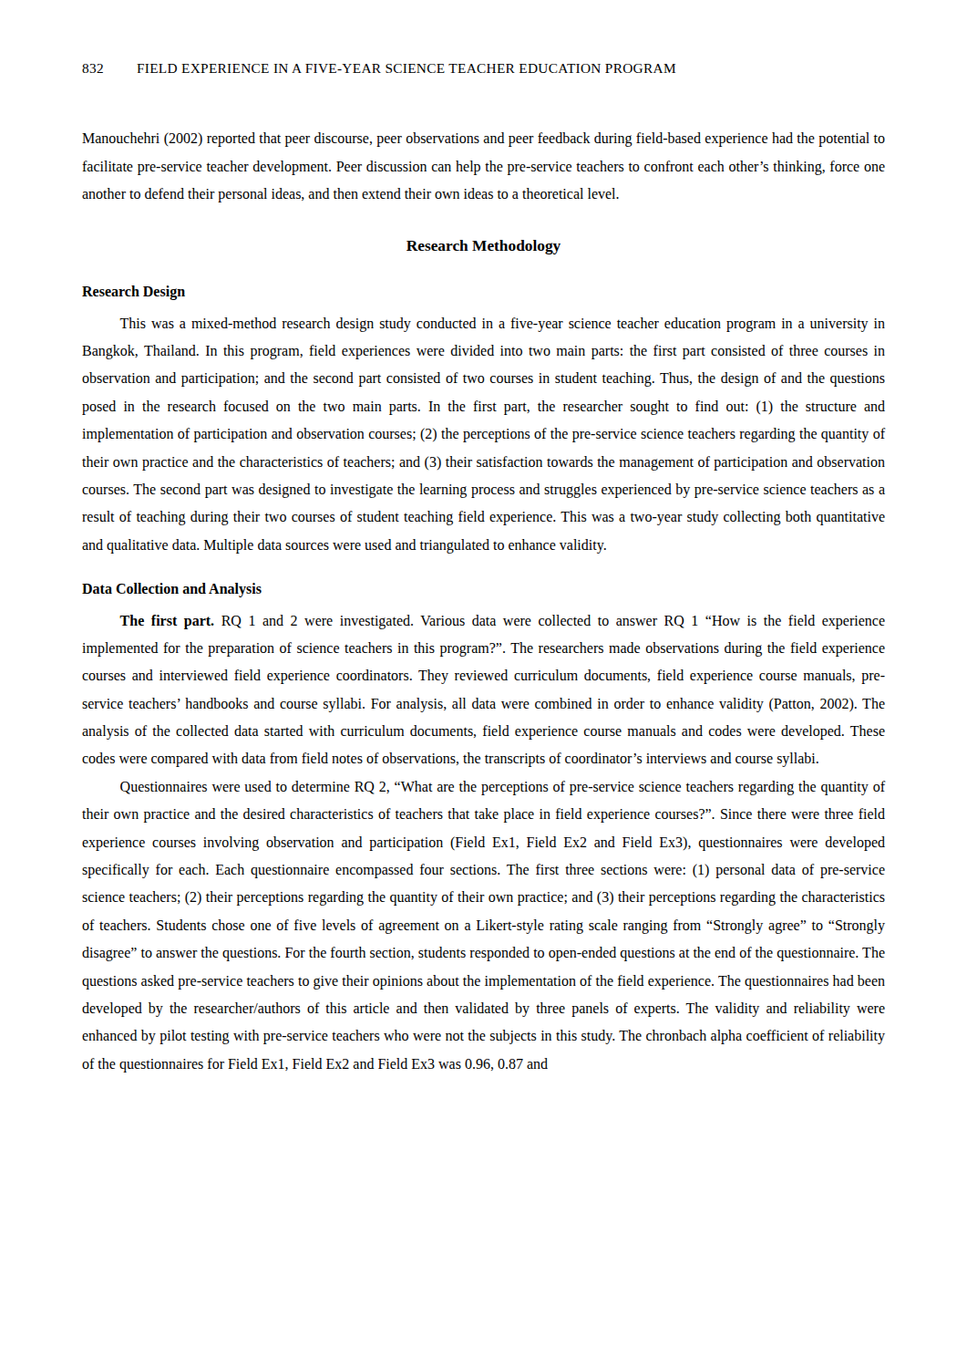832 Field Experience in a Five-Year Science Teacher Education Program
Manouchehri (2002) reported that peer discourse, peer observations and peer feedback during field-based experience had the potential to facilitate pre-service teacher development. Peer discussion can help the pre-service teachers to confront each other’s thinking, force one another to defend their personal ideas, and then extend their own ideas to a theoretical level.
Research Methodology
Research Design
This was a mixed-method research design study conducted in a five-year science teacher education program in a university in Bangkok, Thailand. In this program, field experiences were divided into two main parts: the first part consisted of three courses in observation and participation; and the second part consisted of two courses in student teaching. Thus, the design of and the questions posed in the research focused on the two main parts. In the first part, the researcher sought to find out: (1) the structure and implementation of participation and observation courses; (2) the perceptions of the pre-service science teachers regarding the quantity of their own practice and the characteristics of teachers; and (3) their satisfaction towards the management of participation and observation courses. The second part was designed to investigate the learning process and struggles experienced by pre-service science teachers as a result of teaching during their two courses of student teaching field experience. This was a two-year study collecting both quantitative and qualitative data. Multiple data sources were used and triangulated to enhance validity.
Data Collection and Analysis
The first part. RQ 1 and 2 were investigated. Various data were collected to answer RQ 1 “How is the field experience implemented for the preparation of science teachers in this program?”. The researchers made observations during the field experience courses and interviewed field experience coordinators. They reviewed curriculum documents, field experience course manuals, pre-service teachers’ handbooks and course syllabi. For analysis, all data were combined in order to enhance validity (Patton, 2002). The analysis of the collected data started with curriculum documents, field experience course manuals and codes were developed. These codes were compared with data from field notes of observations, the transcripts of coordinator’s interviews and course syllabi.
Questionnaires were used to determine RQ 2, “What are the perceptions of pre-service science teachers regarding the quantity of their own practice and the desired characteristics of teachers that take place in field experience courses?”. Since there were three field experience courses involving observation and participation (Field Ex1, Field Ex2 and Field Ex3), questionnaires were developed specifically for each. Each questionnaire encompassed four sections. The first three sections were: (1) personal data of pre-service science teachers; (2) their perceptions regarding the quantity of their own practice; and (3) their perceptions regarding the characteristics of teachers. Students chose one of five levels of agreement on a Likert-style rating scale ranging from “Strongly agree” to “Strongly disagree” to answer the questions. For the fourth section, students responded to open-ended questions at the end of the questionnaire. The questions asked pre-service teachers to give their opinions about the implementation of the field experience. The questionnaires had been developed by the researcher/authors of this article and then validated by three panels of experts. The validity and reliability were enhanced by pilot testing with pre-service teachers who were not the subjects in this study. The chronbach alpha coefficient of reliability of the questionnaires for Field Ex1, Field Ex2 and Field Ex3 was 0.96, 0.87 and